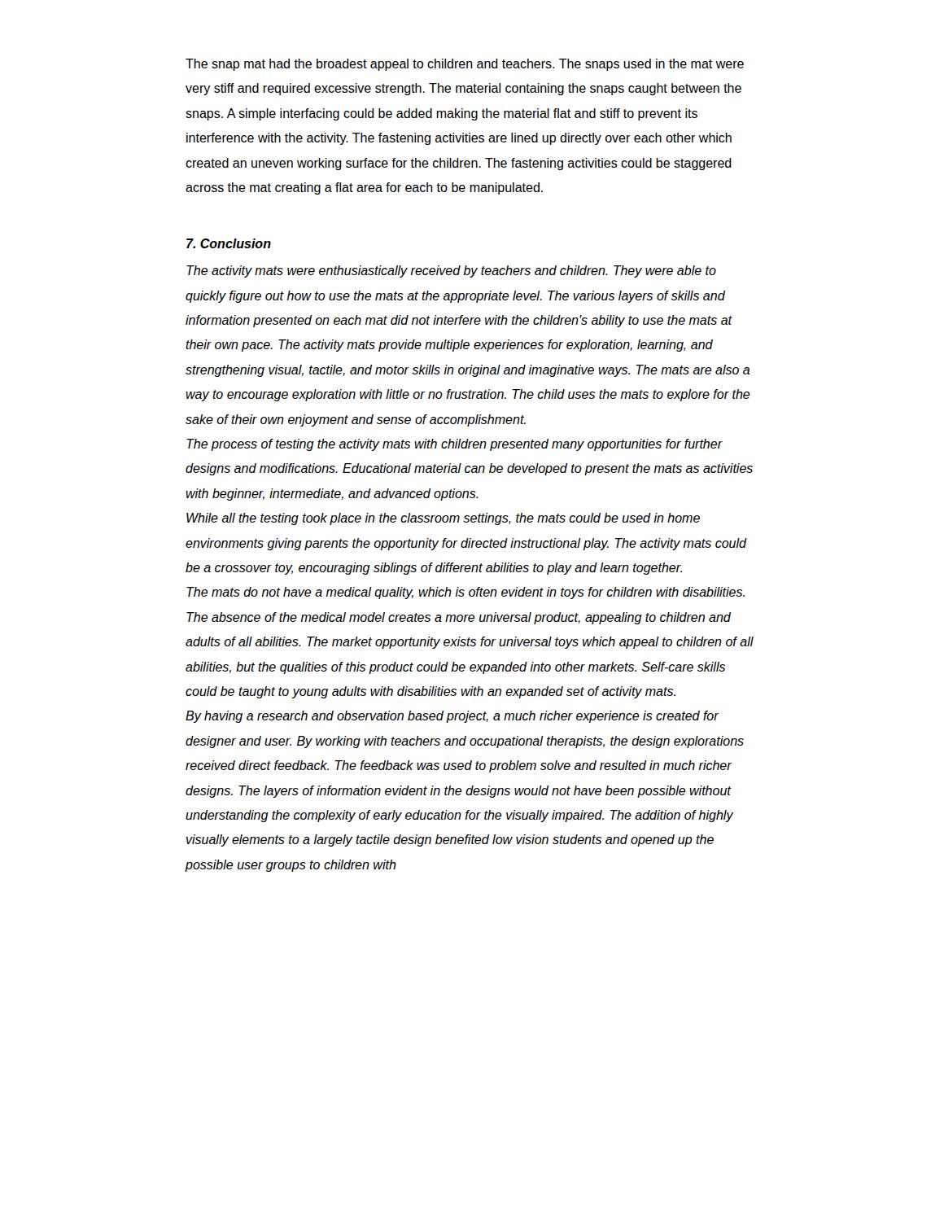The snap mat had the broadest appeal to children and teachers. The snaps used in the mat were very stiff and required excessive strength. The material containing the snaps caught between the snaps. A simple interfacing could be added making the material flat and stiff to prevent its interference with the activity. The fastening activities are lined up directly over each other which created an uneven working surface for the children. The fastening activities could be staggered across the mat creating a flat area for each to be manipulated.
7. Conclusion
The activity mats were enthusiastically received by teachers and children. They were able to quickly figure out how to use the mats at the appropriate level. The various layers of skills and information presented on each mat did not interfere with the children's ability to use the mats at their own pace. The activity mats provide multiple experiences for exploration, learning, and strengthening visual, tactile, and motor skills in original and imaginative ways. The mats are also a way to encourage exploration with little or no frustration. The child uses the mats to explore for the sake of their own enjoyment and sense of accomplishment.
The process of testing the activity mats with children presented many opportunities for further designs and modifications. Educational material can be developed to present the mats as activities with beginner, intermediate, and advanced options.
While all the testing took place in the classroom settings, the mats could be used in home environments giving parents the opportunity for directed instructional play. The activity mats could be a crossover toy, encouraging siblings of different abilities to play and learn together.
The mats do not have a medical quality, which is often evident in toys for children with disabilities. The absence of the medical model creates a more universal product, appealing to children and adults of all abilities. The market opportunity exists for universal toys which appeal to children of all abilities, but the qualities of this product could be expanded into other markets. Self-care skills could be taught to young adults with disabilities with an expanded set of activity mats.
By having a research and observation based project, a much richer experience is created for designer and user. By working with teachers and occupational therapists, the design explorations received direct feedback. The feedback was used to problem solve and resulted in much richer designs. The layers of information evident in the designs would not have been possible without understanding the complexity of early education for the visually impaired. The addition of highly visually elements to a largely tactile design benefited low vision students and opened up the possible user groups to children with